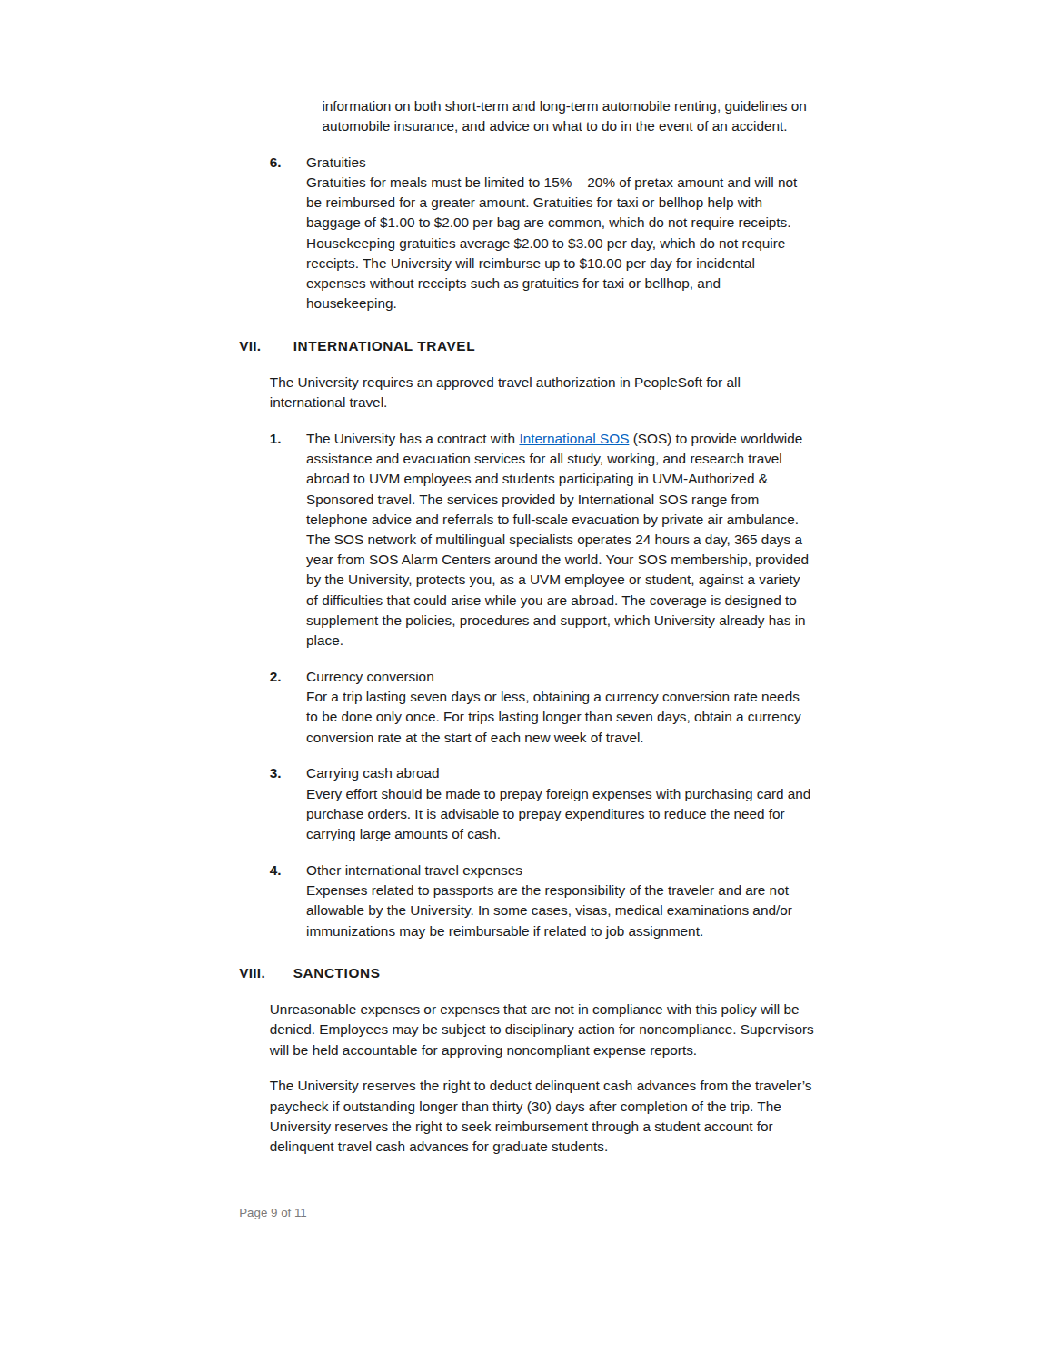information on both short-term and long-term automobile renting, guidelines on automobile insurance, and advice on what to do in the event of an accident.
6.
Gratuities Gratuities for meals must be limited to 15% – 20% of pretax amount and will not be reimbursed for a greater amount. Gratuities for taxi or bellhop help with baggage of $1.00 to $2.00 per bag are common, which do not require receipts. Housekeeping gratuities average $2.00 to $3.00 per day, which do not require receipts. The University will reimburse up to $10.00 per day for incidental expenses without receipts such as gratuities for taxi or bellhop, and housekeeping.
VII.
INTERNATIONAL TRAVEL
The University requires an approved travel authorization in PeopleSoft for all international travel.
1.
The University has a contract with International SOS (SOS) to provide worldwide assistance and evacuation services for all study, working, and research travel abroad to UVM employees and students participating in UVM-Authorized & Sponsored travel. The services provided by International SOS range from telephone advice and referrals to full-scale evacuation by private air ambulance. The SOS network of multilingual specialists operates 24 hours a day, 365 days a year from SOS Alarm Centers around the world. Your SOS membership, provided by the University, protects you, as a UVM employee or student, against a variety of difficulties that could arise while you are abroad. The coverage is designed to supplement the policies, procedures and support, which University already has in place.
2.
Currency conversion For a trip lasting seven days or less, obtaining a currency conversion rate needs to be done only once. For trips lasting longer than seven days, obtain a currency conversion rate at the start of each new week of travel.
3.
Carrying cash abroad Every effort should be made to prepay foreign expenses with purchasing card and purchase orders. It is advisable to prepay expenditures to reduce the need for carrying large amounts of cash.
4.
Other international travel expenses Expenses related to passports are the responsibility of the traveler and are not allowable by the University. In some cases, visas, medical examinations and/or immunizations may be reimbursable if related to job assignment.
VIII.
SANCTIONS
Unreasonable expenses or expenses that are not in compliance with this policy will be denied. Employees may be subject to disciplinary action for noncompliance. Supervisors will be held accountable for approving noncompliant expense reports.
The University reserves the right to deduct delinquent cash advances from the traveler’s paycheck if outstanding longer than thirty (30) days after completion of the trip. The University reserves the right to seek reimbursement through a student account for delinquent travel cash advances for graduate students.
Page 9 of 11